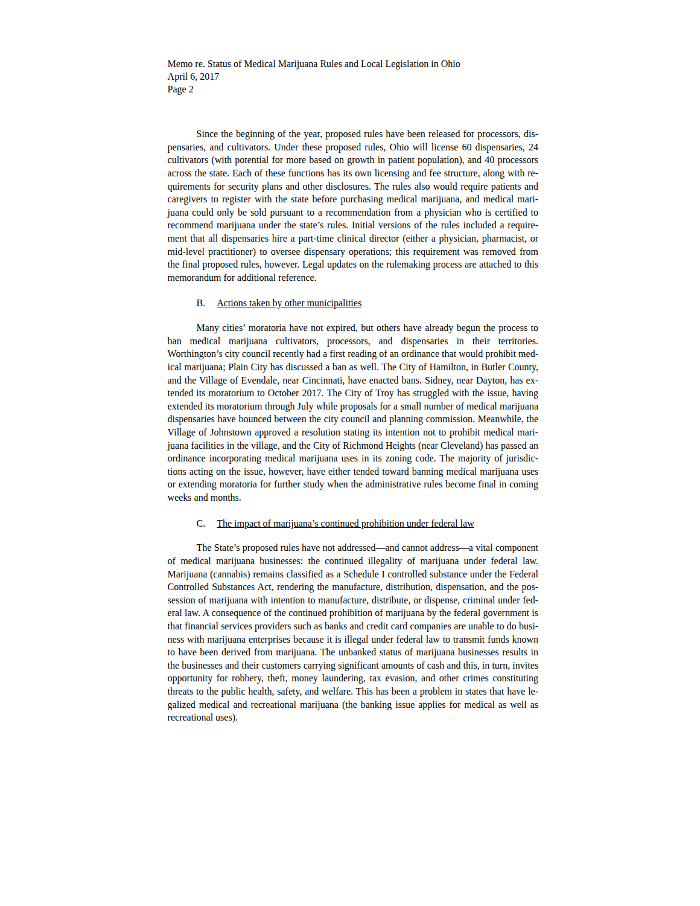Memo re. Status of Medical Marijuana Rules and Local Legislation in Ohio
April 6, 2017
Page 2
Since the beginning of the year, proposed rules have been released for processors, dispensaries, and cultivators. Under these proposed rules, Ohio will license 60 dispensaries, 24 cultivators (with potential for more based on growth in patient population), and 40 processors across the state. Each of these functions has its own licensing and fee structure, along with requirements for security plans and other disclosures. The rules also would require patients and caregivers to register with the state before purchasing medical marijuana, and medical marijuana could only be sold pursuant to a recommendation from a physician who is certified to recommend marijuana under the state’s rules. Initial versions of the rules included a requirement that all dispensaries hire a part-time clinical director (either a physician, pharmacist, or mid-level practitioner) to oversee dispensary operations; this requirement was removed from the final proposed rules, however. Legal updates on the rulemaking process are attached to this memorandum for additional reference.
B. Actions taken by other municipalities
Many cities’ moratoria have not expired, but others have already begun the process to ban medical marijuana cultivators, processors, and dispensaries in their territories. Worthington’s city council recently had a first reading of an ordinance that would prohibit medical marijuana; Plain City has discussed a ban as well. The City of Hamilton, in Butler County, and the Village of Evendale, near Cincinnati, have enacted bans. Sidney, near Dayton, has extended its moratorium to October 2017. The City of Troy has struggled with the issue, having extended its moratorium through July while proposals for a small number of medical marijuana dispensaries have bounced between the city council and planning commission. Meanwhile, the Village of Johnstown approved a resolution stating its intention not to prohibit medical marijuana facilities in the village, and the City of Richmond Heights (near Cleveland) has passed an ordinance incorporating medical marijuana uses in its zoning code. The majority of jurisdictions acting on the issue, however, have either tended toward banning medical marijuana uses or extending moratoria for further study when the administrative rules become final in coming weeks and months.
C. The impact of marijuana’s continued prohibition under federal law
The State’s proposed rules have not addressed—and cannot address—a vital component of medical marijuana businesses: the continued illegality of marijuana under federal law. Marijuana (cannabis) remains classified as a Schedule I controlled substance under the Federal Controlled Substances Act, rendering the manufacture, distribution, dispensation, and the possession of marijuana with intention to manufacture, distribute, or dispense, criminal under federal law. A consequence of the continued prohibition of marijuana by the federal government is that financial services providers such as banks and credit card companies are unable to do business with marijuana enterprises because it is illegal under federal law to transmit funds known to have been derived from marijuana. The unbanked status of marijuana businesses results in the businesses and their customers carrying significant amounts of cash and this, in turn, invites opportunity for robbery, theft, money laundering, tax evasion, and other crimes constituting threats to the public health, safety, and welfare. This has been a problem in states that have legalized medical and recreational marijuana (the banking issue applies for medical as well as recreational uses).